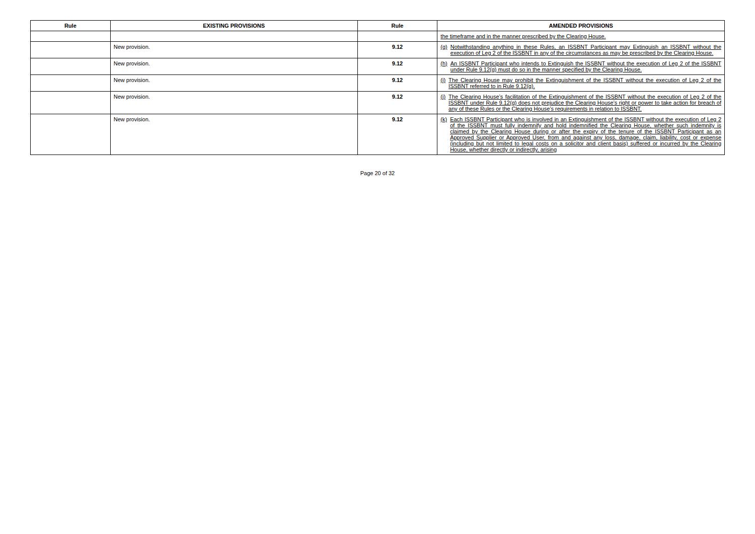| Rule | EXISTING PROVISIONS | Rule | AMENDED PROVISIONS |
| --- | --- | --- | --- |
| | | | the timeframe and in the manner prescribed by the Clearing House. |
| | New provision. | 9.12 | (g) Notwithstanding anything in these Rules, an ISSBNT Participant may Extinguish an ISSBNT without the execution of Leg 2 of the ISSBNT in any of the circumstances as may be prescribed by the Clearing House. |
| | New provision. | 9.12 | (h) An ISSBNT Participant who intends to Extinguish the ISSBNT without the execution of Leg 2 of the ISSBNT under Rule 9.12(g) must do so in the manner specified by the Clearing House. |
| | New provision. | 9.12 | (i) The Clearing House may prohibit the Extinguishment of the ISSBNT without the execution of Leg 2 of the ISSBNT referred to in Rule 9.12(g). |
| | New provision. | 9.12 | (j) The Clearing House’s facilitation of the Extinguishment of the ISSBNT without the execution of Leg 2 of the ISSBNT under Rule 9.12(g) does not prejudice the Clearing House’s right or power to take action for breach of any of these Rules or the Clearing House’s requirements in relation to ISSBNT. |
| | New provision. | 9.12 | (k) Each ISSBNT Participant who is involved in an Extinguishment of the ISSBNT without the execution of Leg 2 of the ISSBNT must fully indemnify and hold indemnified the Clearing House, whether such indemnity is claimed by the Clearing House during or after the expiry of the tenure of the ISSBNT Participant as an Approved Supplier or Approved User, from and against any loss, damage, claim, liability, cost or expense (including but not limited to legal costs on a solicitor and client basis) suffered or incurred by the Clearing House, whether directly or indirectly, arising |
Page 20 of 32